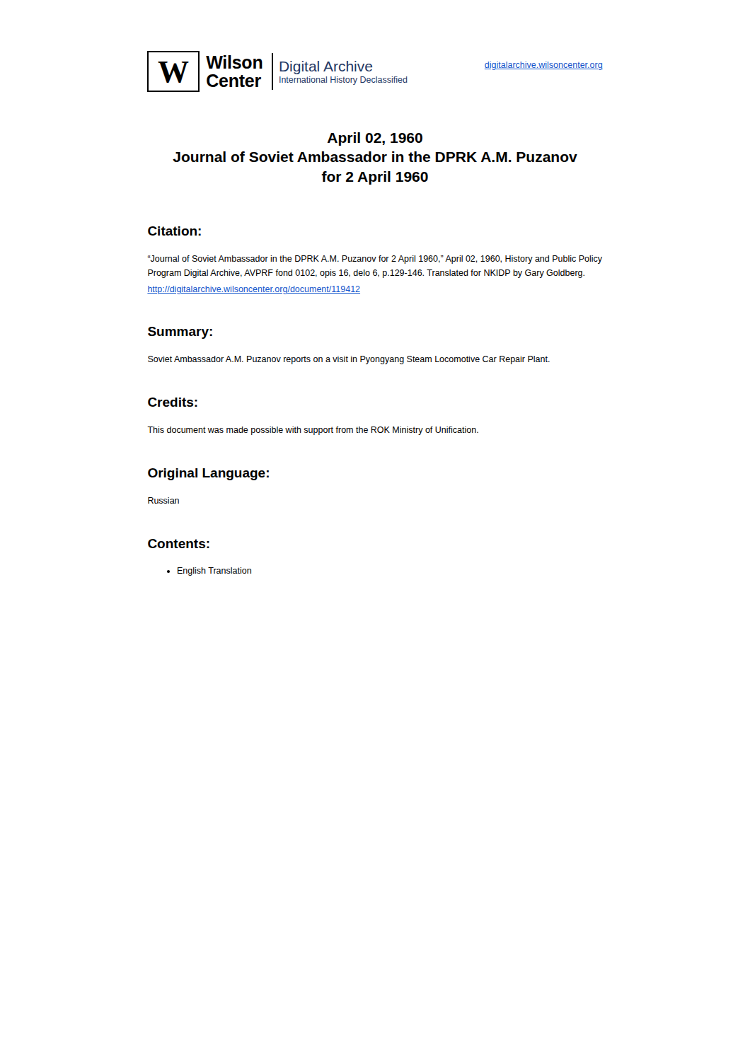W
Wilson Center
Digital Archive International History Declassified
digitalarchive.wilsoncenter.org
April 02, 1960
Journal of Soviet Ambassador in the DPRK A.M. Puzanov
for 2 April 1960
Citation:
“Journal of Soviet Ambassador in the DPRK A.M. Puzanov for 2 April 1960,” April 02, 1960, History and Public Policy Program Digital Archive, AVPRF fond 0102, opis 16, delo 6, p.129-146. Translated for NKIDP by Gary Goldberg.
http://digitalarchive.wilsoncenter.org/document/119412
Summary:
Soviet Ambassador A.M. Puzanov reports on a visit in Pyongyang Steam Locomotive Car Repair Plant.
Credits:
This document was made possible with support from the ROK Ministry of Unification.
Original Language:
Russian
Contents:
English Translation